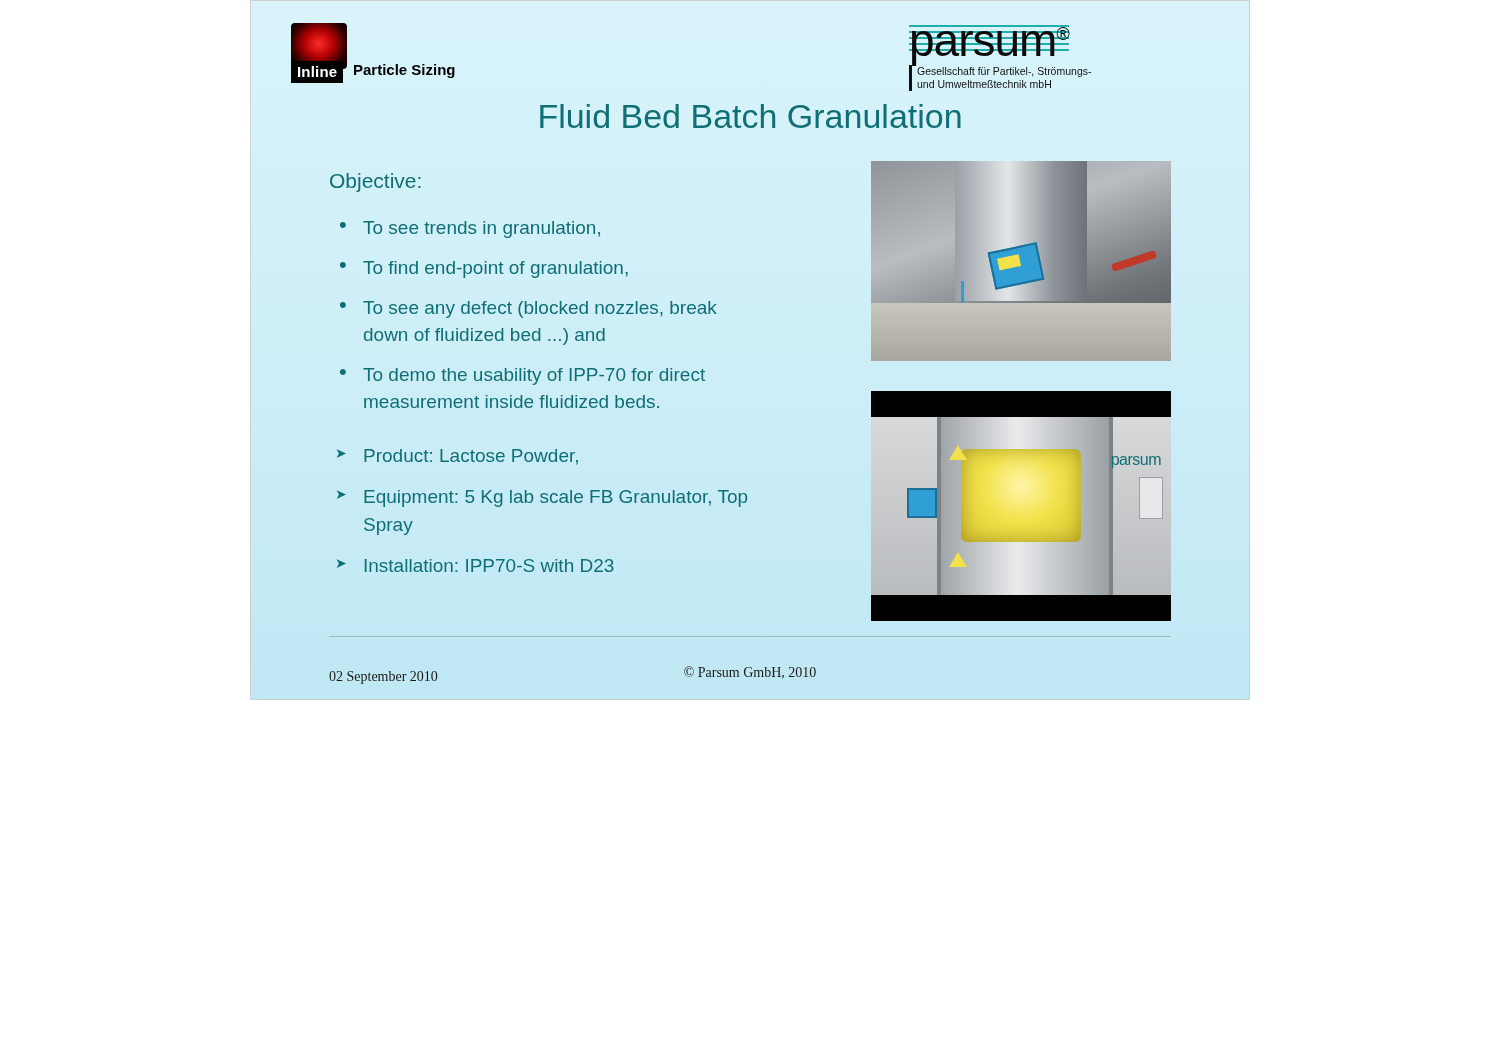Inline Particle Sizing
parsum®
Gesellschaft für Partikel-, Strömungs-
und Umweltmeßtechnik mbH
Fluid Bed Batch Granulation
Objective:
To see trends in granulation,
To find end-point of granulation,
To see any defect (blocked nozzles, break down of fluidized bed ...) and
To demo the usability of IPP-70 for direct measurement inside fluidized beds.
Product: Lactose Powder,
Equipment: 5 Kg lab scale FB Granulator, Top Spray
Installation: IPP70-S with D23
parsum
02 September 2010 © Parsum GmbH, 2010